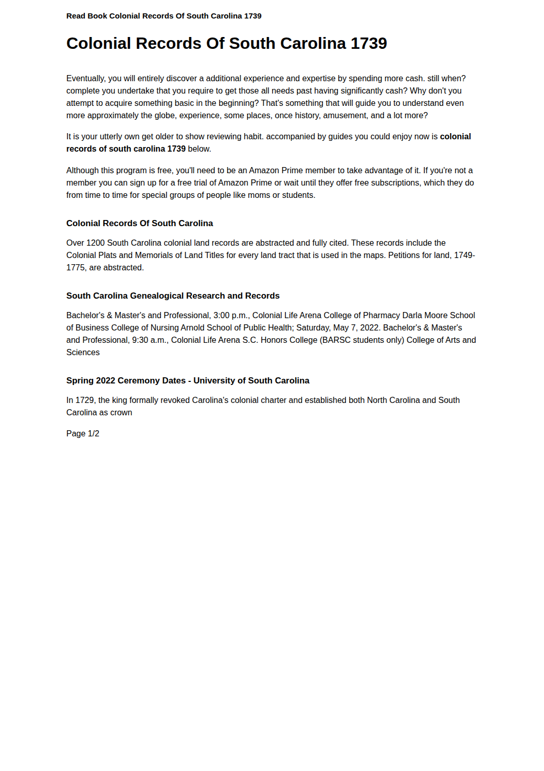Read Book Colonial Records Of South Carolina 1739
Colonial Records Of South Carolina 1739
Eventually, you will entirely discover a additional experience and expertise by spending more cash. still when? complete you undertake that you require to get those all needs past having significantly cash? Why don't you attempt to acquire something basic in the beginning? That's something that will guide you to understand even more approximately the globe, experience, some places, once history, amusement, and a lot more?
It is your utterly own get older to show reviewing habit. accompanied by guides you could enjoy now is colonial records of south carolina 1739 below.
Although this program is free, you'll need to be an Amazon Prime member to take advantage of it. If you're not a member you can sign up for a free trial of Amazon Prime or wait until they offer free subscriptions, which they do from time to time for special groups of people like moms or students.
Colonial Records Of South Carolina
Over 1200 South Carolina colonial land records are abstracted and fully cited. These records include the Colonial Plats and Memorials of Land Titles for every land tract that is used in the maps. Petitions for land, 1749-1775, are abstracted.
South Carolina Genealogical Research and Records
Bachelor's & Master's and Professional, 3:00 p.m., Colonial Life Arena College of Pharmacy Darla Moore School of Business College of Nursing Arnold School of Public Health; Saturday, May 7, 2022. Bachelor's & Master's and Professional, 9:30 a.m., Colonial Life Arena S.C. Honors College (BARSC students only) College of Arts and Sciences
Spring 2022 Ceremony Dates - University of South Carolina
In 1729, the king formally revoked Carolina's colonial charter and established both North Carolina and South Carolina as crown
Page 1/2